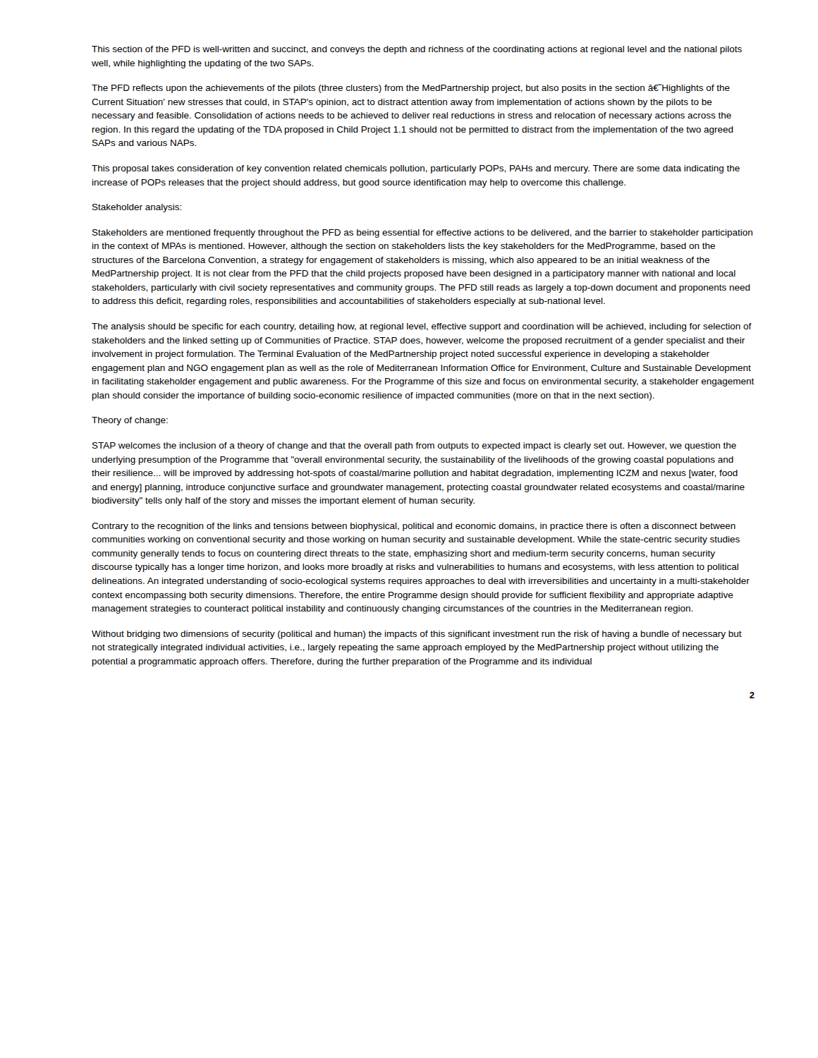This section of the PFD is well-written and succinct, and conveys the depth and richness of the coordinating actions at regional level and the national pilots well, while highlighting the updating of the two SAPs.
The PFD reflects upon the achievements of the pilots (three clusters) from the MedPartnership project, but also posits in the section â€˜Highlights of the Current Situation' new stresses that could, in STAP's opinion, act to distract attention away from implementation of actions shown by the pilots to be necessary and feasible. Consolidation of actions needs to be achieved to deliver real reductions in stress and relocation of necessary actions across the region. In this regard the updating of the TDA proposed in Child Project 1.1 should not be permitted to distract from the implementation of the two agreed SAPs and various NAPs.
This proposal takes consideration of key convention related chemicals pollution, particularly POPs, PAHs and mercury. There are some data indicating the increase of POPs releases that the project should address, but good source identification may help to overcome this challenge.
Stakeholder analysis:
Stakeholders are mentioned frequently throughout the PFD as being essential for effective actions to be delivered, and the barrier to stakeholder participation in the context of MPAs is mentioned. However, although the section on stakeholders lists the key stakeholders for the MedProgramme, based on the structures of the Barcelona Convention, a strategy for engagement of stakeholders is missing, which also appeared to be an initial weakness of the MedPartnership project. It is not clear from the PFD that the child projects proposed have been designed in a participatory manner with national and local stakeholders, particularly with civil society representatives and community groups. The PFD still reads as largely a top-down document and proponents need to address this deficit, regarding roles, responsibilities and accountabilities of stakeholders especially at sub-national level.
The analysis should be specific for each country, detailing how, at regional level, effective support and coordination will be achieved, including for selection of stakeholders and the linked setting up of Communities of Practice. STAP does, however, welcome the proposed recruitment of a gender specialist and their involvement in project formulation. The Terminal Evaluation of the MedPartnership project noted successful experience in developing a stakeholder engagement plan and NGO engagement plan as well as the role of Mediterranean Information Office for Environment, Culture and Sustainable Development in facilitating stakeholder engagement and public awareness. For the Programme of this size and focus on environmental security, a stakeholder engagement plan should consider the importance of building socio-economic resilience of impacted communities (more on that in the next section).
Theory of change:
STAP welcomes the inclusion of a theory of change and that the overall path from outputs to expected impact is clearly set out. However, we question the underlying presumption of the Programme that "overall environmental security, the sustainability of the livelihoods of the growing coastal populations and their resilience... will be improved by addressing hot-spots of coastal/marine pollution and habitat degradation, implementing ICZM and nexus [water, food and energy] planning, introduce conjunctive surface and groundwater management, protecting coastal groundwater related ecosystems and coastal/marine biodiversity" tells only half of the story and misses the important element of human security.
Contrary to the recognition of the links and tensions between biophysical, political and economic domains, in practice there is often a disconnect between communities working on conventional security and those working on human security and sustainable development. While the state-centric security studies community generally tends to focus on countering direct threats to the state, emphasizing short and medium-term security concerns, human security discourse typically has a longer time horizon, and looks more broadly at risks and vulnerabilities to humans and ecosystems, with less attention to political delineations. An integrated understanding of socio-ecological systems requires approaches to deal with irreversibilities and uncertainty in a multi-stakeholder context encompassing both security dimensions. Therefore, the entire Programme design should provide for sufficient flexibility and appropriate adaptive management strategies to counteract political instability and continuously changing circumstances of the countries in the Mediterranean region.
Without bridging two dimensions of security (political and human) the impacts of this significant investment run the risk of having a bundle of necessary but not strategically integrated individual activities, i.e., largely repeating the same approach employed by the MedPartnership project without utilizing the potential a programmatic approach offers. Therefore, during the further preparation of the Programme and its individual
2